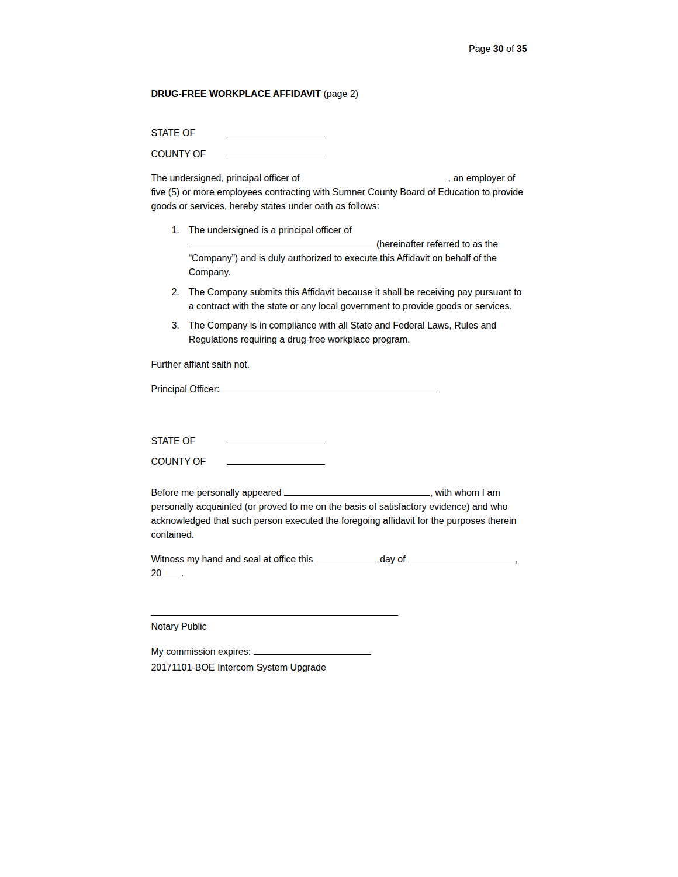Page 30 of 35
DRUG-FREE WORKPLACE AFFIDAVIT (page 2)
STATE OF
COUNTY OF
The undersigned, principal officer of , an employer of five (5) or more employees contracting with Sumner County Board of Education to provide goods or services, hereby states under oath as follows:
The undersigned is a principal officer of (hereinafter referred to as the “Company”) and is duly authorized to execute this Affidavit on behalf of the Company.
The Company submits this Affidavit because it shall be receiving pay pursuant to a contract with the state or any local government to provide goods or services.
The Company is in compliance with all State and Federal Laws, Rules and Regulations requiring a drug-free workplace program.
Further affiant saith not.
Principal Officer:
STATE OF
COUNTY OF
Before me personally appeared , with whom I am personally acquainted (or proved to me on the basis of satisfactory evidence) and who acknowledged that such person executed the foregoing affidavit for the purposes therein contained.
Witness my hand and seal at office this day of , 20 .
Notary Public
My commission expires:
20171101-BOE Intercom System Upgrade